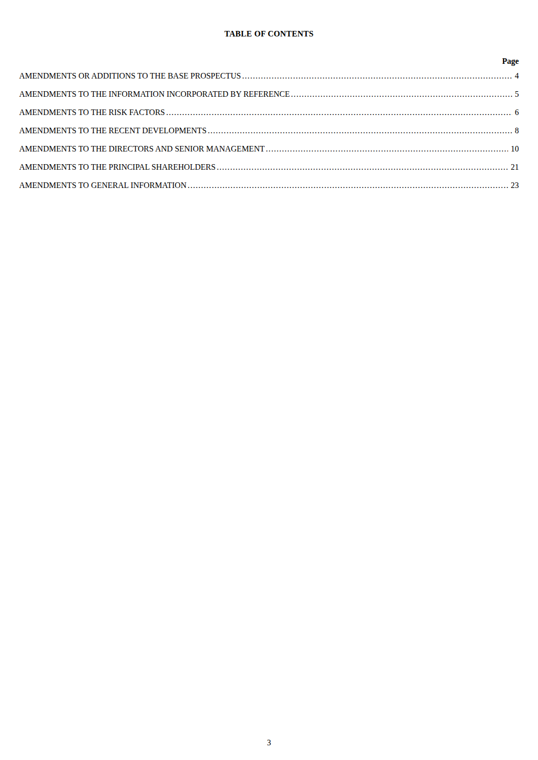TABLE OF CONTENTS
Page
AMENDMENTS OR ADDITIONS TO THE BASE PROSPECTUS .................................................................................................................................................. 4
AMENDMENTS TO THE INFORMATION INCORPORATED BY REFERENCE .................................................................................................................................................. 5
AMENDMENTS TO THE RISK FACTORS .................................................................................................................................................. 6
AMENDMENTS TO THE RECENT DEVELOPMENTS .................................................................................................................................................. 8
AMENDMENTS TO THE DIRECTORS AND SENIOR MANAGEMENT .................................................................................................................................................. 10
AMENDMENTS TO THE PRINCIPAL SHAREHOLDERS .................................................................................................................................................. 21
AMENDMENTS TO GENERAL INFORMATION .................................................................................................................................................. 23
3